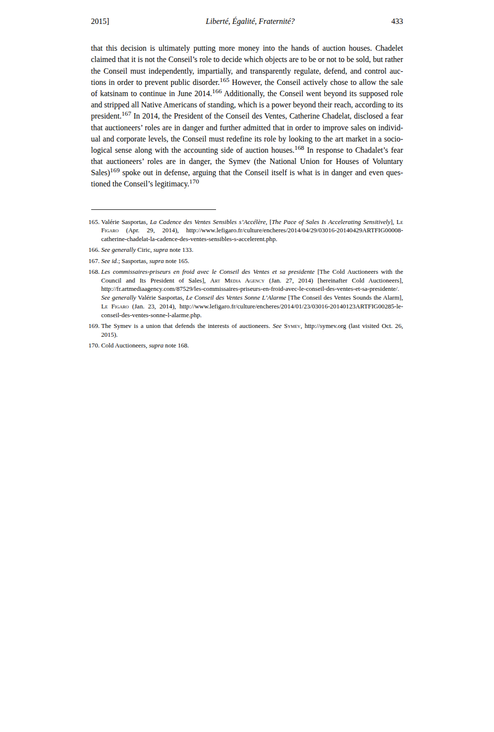2015] Liberté, Égalité, Fraternité? 433
that this decision is ultimately putting more money into the hands of auction houses. Chadelet claimed that it is not the Conseil’s role to decide which objects are to be or not to be sold, but rather the Conseil must independently, impartially, and transparently regulate, defend, and control auctions in order to prevent public disorder.165 However, the Conseil actively chose to allow the sale of katsinam to continue in June 2014.166 Additionally, the Conseil went beyond its supposed role and stripped all Native Americans of standing, which is a power beyond their reach, according to its president.167 In 2014, the President of the Conseil des Ventes, Catherine Chadelat, disclosed a fear that auctioneers’ roles are in danger and further admitted that in order to improve sales on individual and corporate levels, the Conseil must redefine its role by looking to the art market in a sociological sense along with the accounting side of auction houses.168 In response to Chadalet’s fear that auctioneers’ roles are in danger, the Symev (the National Union for Houses of Voluntary Sales)169 spoke out in defense, arguing that the Conseil itself is what is in danger and even questioned the Conseil’s legitimacy.170
Valérie Sasportas, La Cadence des Ventes Sensibles s’Accélère, [The Pace of Sales Is Accelerating Sensitively], Le Figaro (Apr. 29, 2014), http://www.lefigaro.fr/culture/encheres/2014/04/29/03016-20140429ARTFIG00008-catherine-chadelat-la-cadence-des-ventes-sensibles-s-accelerent.php.
See generally Ciric, supra note 133.
See id.; Sasportas, supra note 165.
Les commissaires-priseurs en froid avec le Conseil des Ventes et sa presidente [The Cold Auctioneers with the Council and Its President of Sales], Art Media Agency (Jan. 27, 2014) [hereinafter Cold Auctioneers], http://fr.artmediaagency.com/87529/les-commissaires-priseurs-en-froid-avec-le-conseil-des-ventes-et-sa-presidente/. See generally Valérie Sasportas, Le Conseil des Ventes Sonne L’Alarme [The Conseil des Ventes Sounds the Alarm], Le Figaro (Jan. 23, 2014), http://www.lefigaro.fr/culture/encheres/2014/01/23/03016-20140123ARTFIG00285-le-conseil-des-ventes-sonne-l-alarme.php.
The Symev is a union that defends the interests of auctioneers. See Symev, http://symev.org (last visited Oct. 26, 2015).
Cold Auctioneers, supra note 168.